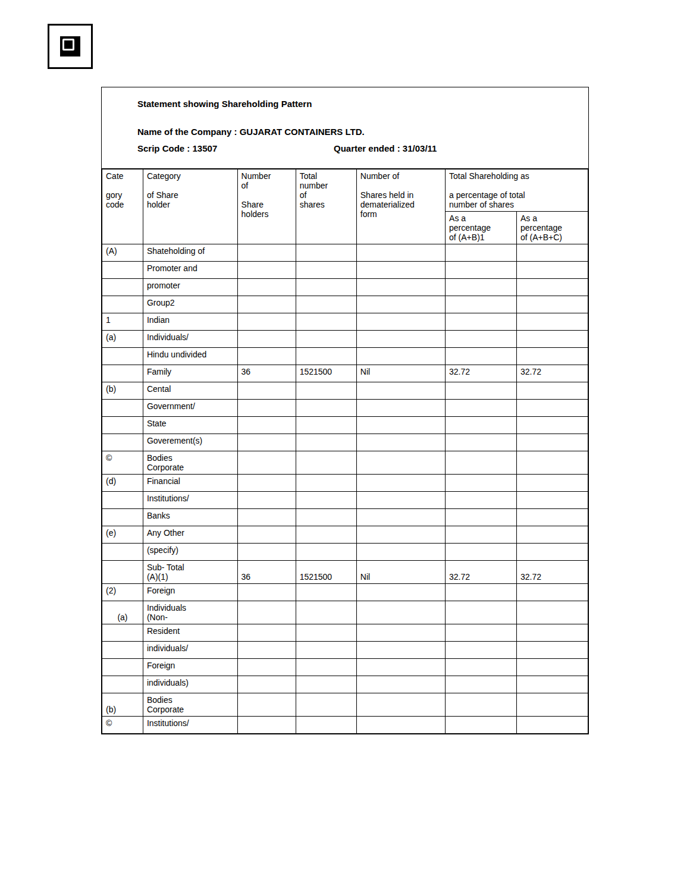| Statement showing Shareholding Pattern Name of the Company : GUJARAT CONTAINERS LTD. Scrip Code : 13507 Quarter ended : 31/03/11 |
| / Cate gory code / Category of Share holder / Number of Share holders / Total number of shares / Number of Shares held in dematerialized form / Total Shareholding as a percentage of total number of shares / / --- / --- / --- / --- / --- / --- / / As a percentage of (A+B)1 / As a percentage of (A+B+C) / / (A) / Shateholding of / / / / / / / / Promoter and / / / / / / / / promoter / / / / / / / / Group2 / / / / / / / 1 / Indian / / / / / / / (a) / Individuals/ / / / / / / / / Hindu undivided / / / / / / / / Family / 36 / 1521500 / Nil / 32.72 / 32.72 / / (b) / Cental / / / / / / / / Government/ / / / / / / / / State / / / / / / / / Goverement(s) / / / / / / / © / Bodies Corporate / / / / / / / (d) / Financial / / / / / / / / Institutions/ / / / / / / / / Banks / / / / / / / (e) / Any Other / / / / / / / / (specify) / / / / / / / / Sub- Total (A)(1) / 36 / 1521500 / Nil / 32.72 / 32.72 / / (2) / Foreign / / / / / / / (a) / Individuals (Non- / / / / / / / / Resident / / / / / / / / individuals/ / / / / / / / / Foreign / / / / / / / / individuals) / / / / / / / (b) / Bodies Corporate / / / / / / / © / Institutions/ / / / / / / |